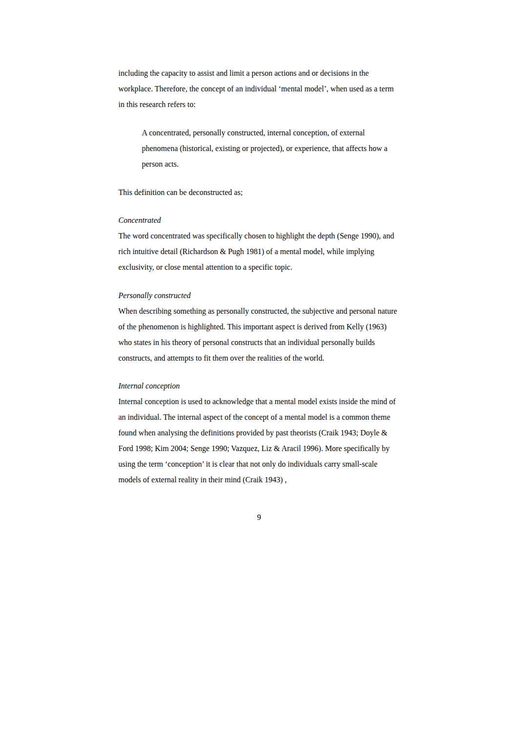including the capacity to assist and limit a person actions and or decisions in the workplace. Therefore, the concept of an individual ‘mental model’, when used as a term in this research refers to:
A concentrated, personally constructed, internal conception, of external phenomena (historical, existing or projected), or experience, that affects how a person acts.
This definition can be deconstructed as;
Concentrated
The word concentrated was specifically chosen to highlight the depth (Senge 1990), and rich intuitive detail (Richardson & Pugh 1981) of a mental model, while implying exclusivity, or close mental attention to a specific topic.
Personally constructed
When describing something as personally constructed, the subjective and personal nature of the phenomenon is highlighted. This important aspect is derived from Kelly (1963) who states in his theory of personal constructs that an individual personally builds constructs, and attempts to fit them over the realities of the world.
Internal conception
Internal conception is used to acknowledge that a mental model exists inside the mind of an individual. The internal aspect of the concept of a mental model is a common theme found when analysing the definitions provided by past theorists (Craik 1943; Doyle & Ford 1998; Kim 2004; Senge 1990; Vazquez, Liz & Aracil 1996). More specifically by using the term ‘conception’ it is clear that not only do individuals carry small-scale models of external reality in their mind (Craik 1943) ,
9